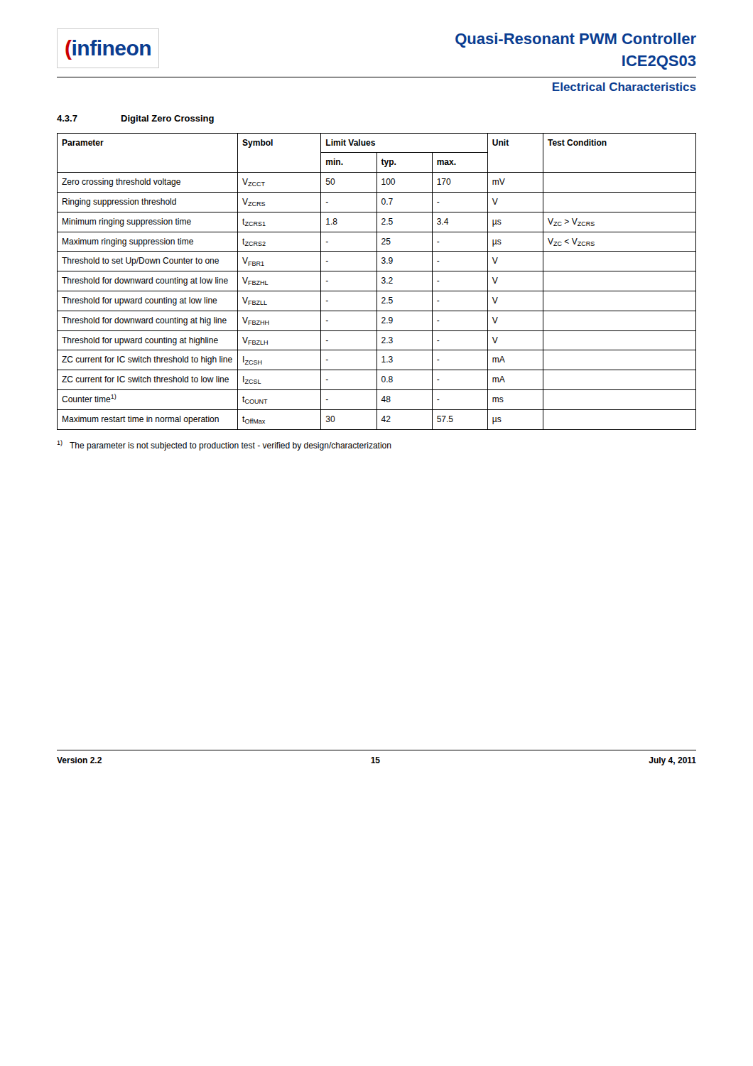(infineon
Quasi-Resonant PWM Controller
ICE2QS03
Electrical Characteristics
4.3.7 Digital Zero Crossing
| Parameter | Symbol | Limit Values | Unit | Test Condition |
| --- | --- | --- | --- | --- |
| min. | typ. | max. |
| Zero crossing threshold voltage | V ZCCT | 50 | 100 | 170 | mV | |
| Ringing suppression threshold | V ZCRS | - | 0.7 | - | V | |
| Minimum ringing suppression time | t ZCRS1 | 1.8 | 2.5 | 3.4 | µs | V ZC > V ZCRS |
| Maximum ringing suppression time | t ZCRS2 | - | 25 | - | µs | V ZC < V ZCRS |
| Threshold to set Up/Down Counter to one | V FBR1 | - | 3.9 | - | V | |
| Threshold for downward counting at low line | V FBZHL | - | 3.2 | - | V | |
| Threshold for upward counting at low line | V FBZLL | - | 2.5 | - | V | |
| Threshold for downward counting at hig line | V FBZHH | - | 2.9 | - | V | |
| Threshold for upward counting at highline | V FBZLH | - | 2.3 | - | V | |
| ZC current for IC switch threshold to high line | I ZCSH | - | 1.3 | - | mA | |
| ZC current for IC switch threshold to low line | I ZCSL | - | 0.8 | - | mA | |
| Counter time 1) | t COUNT | - | 48 | - | ms | |
| Maximum restart time in normal operation | t OffMax | 30 | 42 | 57.5 | µs | |
1) The parameter is not subjected to production test - verified by design/characterization
Version 2.2
15
July 4, 2011